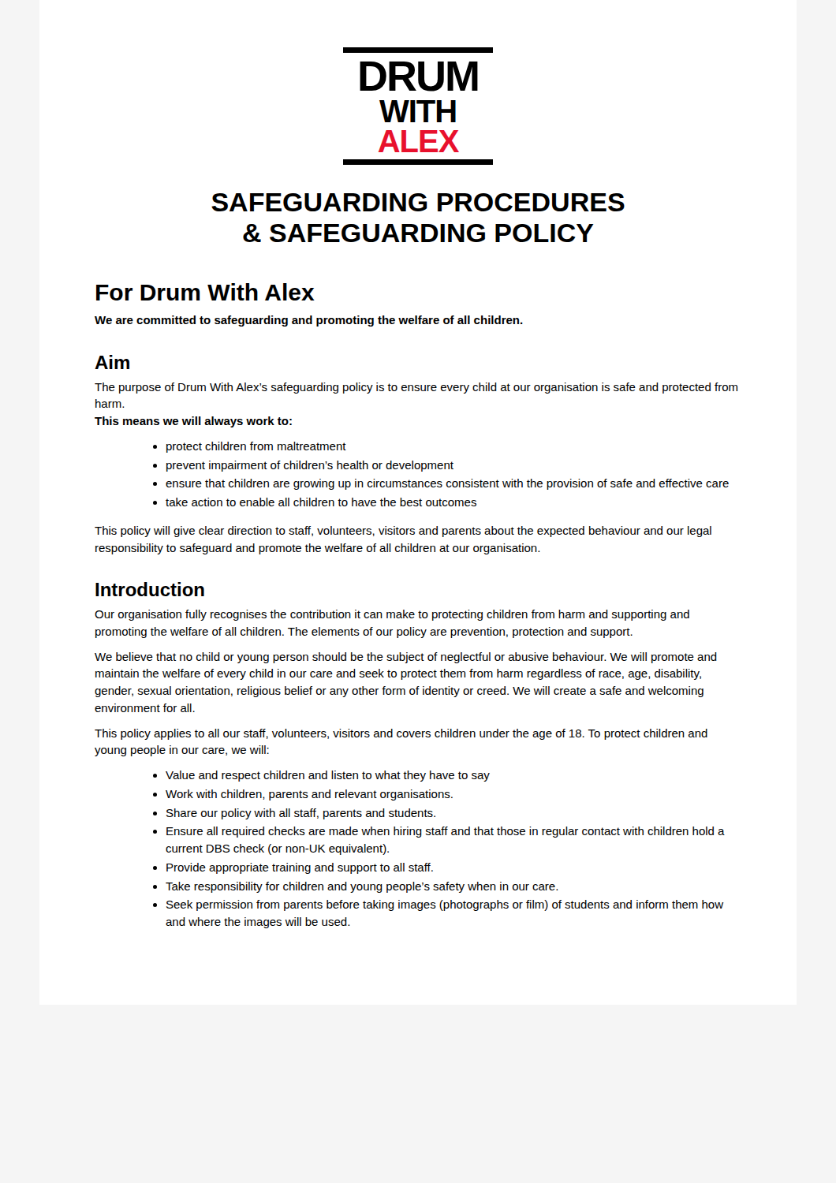DRUM
WITH ALEX
SAFEGUARDING PROCEDURES
& SAFEGUARDING POLICY
For Drum With Alex
We are committed to safeguarding and promoting the welfare of all children.
Aim
The purpose of Drum With Alex’s safeguarding policy is to ensure every child at our organisation is safe and protected from harm.
This means we will always work to:
protect children from maltreatment
prevent impairment of children’s health or development
ensure that children are growing up in circumstances consistent with the provision of safe and effective care
take action to enable all children to have the best outcomes
This policy will give clear direction to staff, volunteers, visitors and parents about the expected behaviour and our legal responsibility to safeguard and promote the welfare of all children at our organisation.
Introduction
Our organisation fully recognises the contribution it can make to protecting children from harm and supporting and promoting the welfare of all children. The elements of our policy are prevention, protection and support.
We believe that no child or young person should be the subject of neglectful or abusive behaviour. We will promote and maintain the welfare of every child in our care and seek to protect them from harm regardless of race, age, disability, gender, sexual orientation, religious belief or any other form of identity or creed. We will create a safe and welcoming environment for all.
This policy applies to all our staff, volunteers, visitors and covers children under the age of 18. To protect children and young people in our care, we will:
Value and respect children and listen to what they have to say
Work with children, parents and relevant organisations.
Share our policy with all staff, parents and students.
Ensure all required checks are made when hiring staff and that those in regular contact with children hold a current DBS check (or non-UK equivalent).
Provide appropriate training and support to all staff.
Take responsibility for children and young people’s safety when in our care.
Seek permission from parents before taking images (photographs or film) of students and inform them how and where the images will be used.